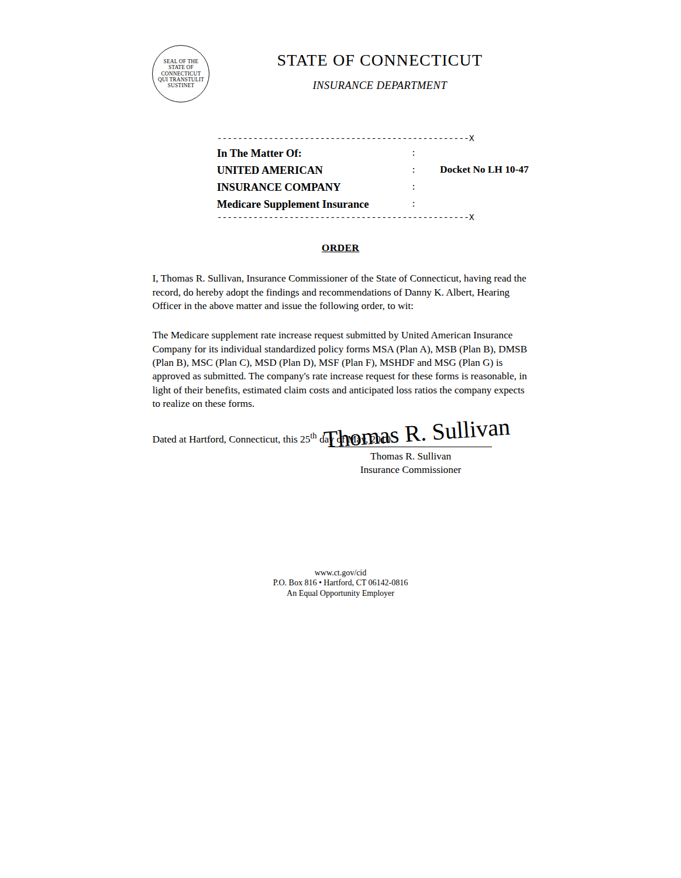SEAL OF THE
STATE OF
CONNECTICUT
QUI TRANSTULIT
SUSTINET
State of Connecticut
INSURANCE DEPARTMENT
-------------------------------------------------X
| In The Matter Of: | : | |
| UNITED AMERICAN | : | Docket No LH 10-47 |
| INSURANCE COMPANY | : | |
| Medicare Supplement Insurance | : | |
-------------------------------------------------X
ORDER
I, Thomas R. Sullivan, Insurance Commissioner of the State of Connecticut, having read the record, do hereby adopt the findings and recommendations of Danny K. Albert, Hearing Officer in the above matter and issue the following order, to wit:
The Medicare supplement rate increase request submitted by United American Insurance Company for its individual standardized policy forms MSA (Plan A), MSB (Plan B), DMSB (Plan B), MSC (Plan C), MSD (Plan D), MSF (Plan F), MSHDF and MSG (Plan G) is approved as submitted. The company's rate increase request for these forms is reasonable, in light of their benefits, estimated claim costs and anticipated loss ratios the company expects to realize on these forms.
Dated at Hartford, Connecticut, this 25th day of May, 2010.
Thomas R. Sullivan
Thomas R. Sullivan
Insurance Commissioner
www.ct.gov/cid
P.O. Box 816 • Hartford, CT 06142-0816
An Equal Opportunity Employer